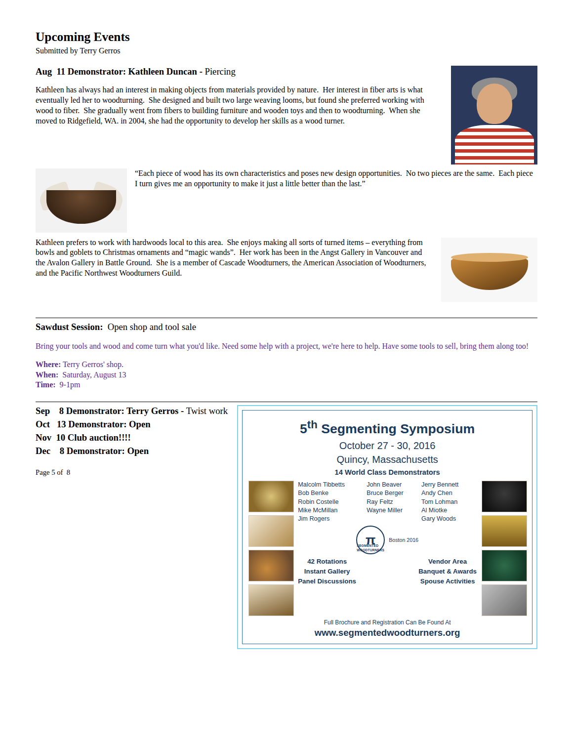Upcoming Events
Submitted by Terry Gerros
Aug 11 Demonstrator: Kathleen Duncan - Piercing
Kathleen has always had an interest in making objects from materials provided by nature. Her interest in fiber arts is what eventually led her to woodturning. She designed and built two large weaving looms, but found she preferred working with wood to fiber. She gradually went from fibers to building furniture and wooden toys and then to woodturning. When she moved to Ridgefield, WA. in 2004, she had the opportunity to develop her skills as a wood turner.
“Each piece of wood has its own characteristics and poses new design opportunities. No two pieces are the same. Each piece I turn gives me an opportunity to make it just a little better than the last.”
Kathleen prefers to work with hardwoods local to this area. She enjoys making all sorts of turned items – everything from bowls and goblets to Christmas ornaments and “magic wands”. Her work has been in the Angst Gallery in Vancouver and the Avalon Gallery in Battle Ground. She is a member of Cascade Woodturners, the American Association of Woodturners, and the Pacific Northwest Woodturners Guild.
Sawdust Session: Open shop and tool sale
Bring your tools and wood and come turn what you'd like. Need some help with a project, we're here to help. Have some tools to sell, bring them along too!
Where: Terry Gerros' shop.
When: Saturday, August 13
Time: 9-1pm
Sep 8 Demonstrator: Terry Gerros - Twist work
Oct 13 Demonstrator: Open
Nov 10 Club auction!!!!
Dec 8 Demonstrator: Open
Page 5 of 8
5th Segmenting Symposium
October 27 - 30, 2016
Quincy, Massachusetts
14 World Class Demonstrators
| Malcolm Tibbetts | John Beaver | Jerry Bennett |
| Bob Benke | Bruce Berger | Andy Chen |
| Robin Costelle | Ray Feltz | Tom Lohman |
| Mike McMillan | Wayne Miller | Al Miotke |
| Jim Rogers | | Gary Woods |
πSEGMENTED WOODTURNERS
Boston 2016
42 Rotations
Instant Gallery
Panel Discussions
Vendor Area
Banquet & Awards
Spouse Activities
Full Brochure and Registration Can Be Found At
www.segmentedwoodturners.org